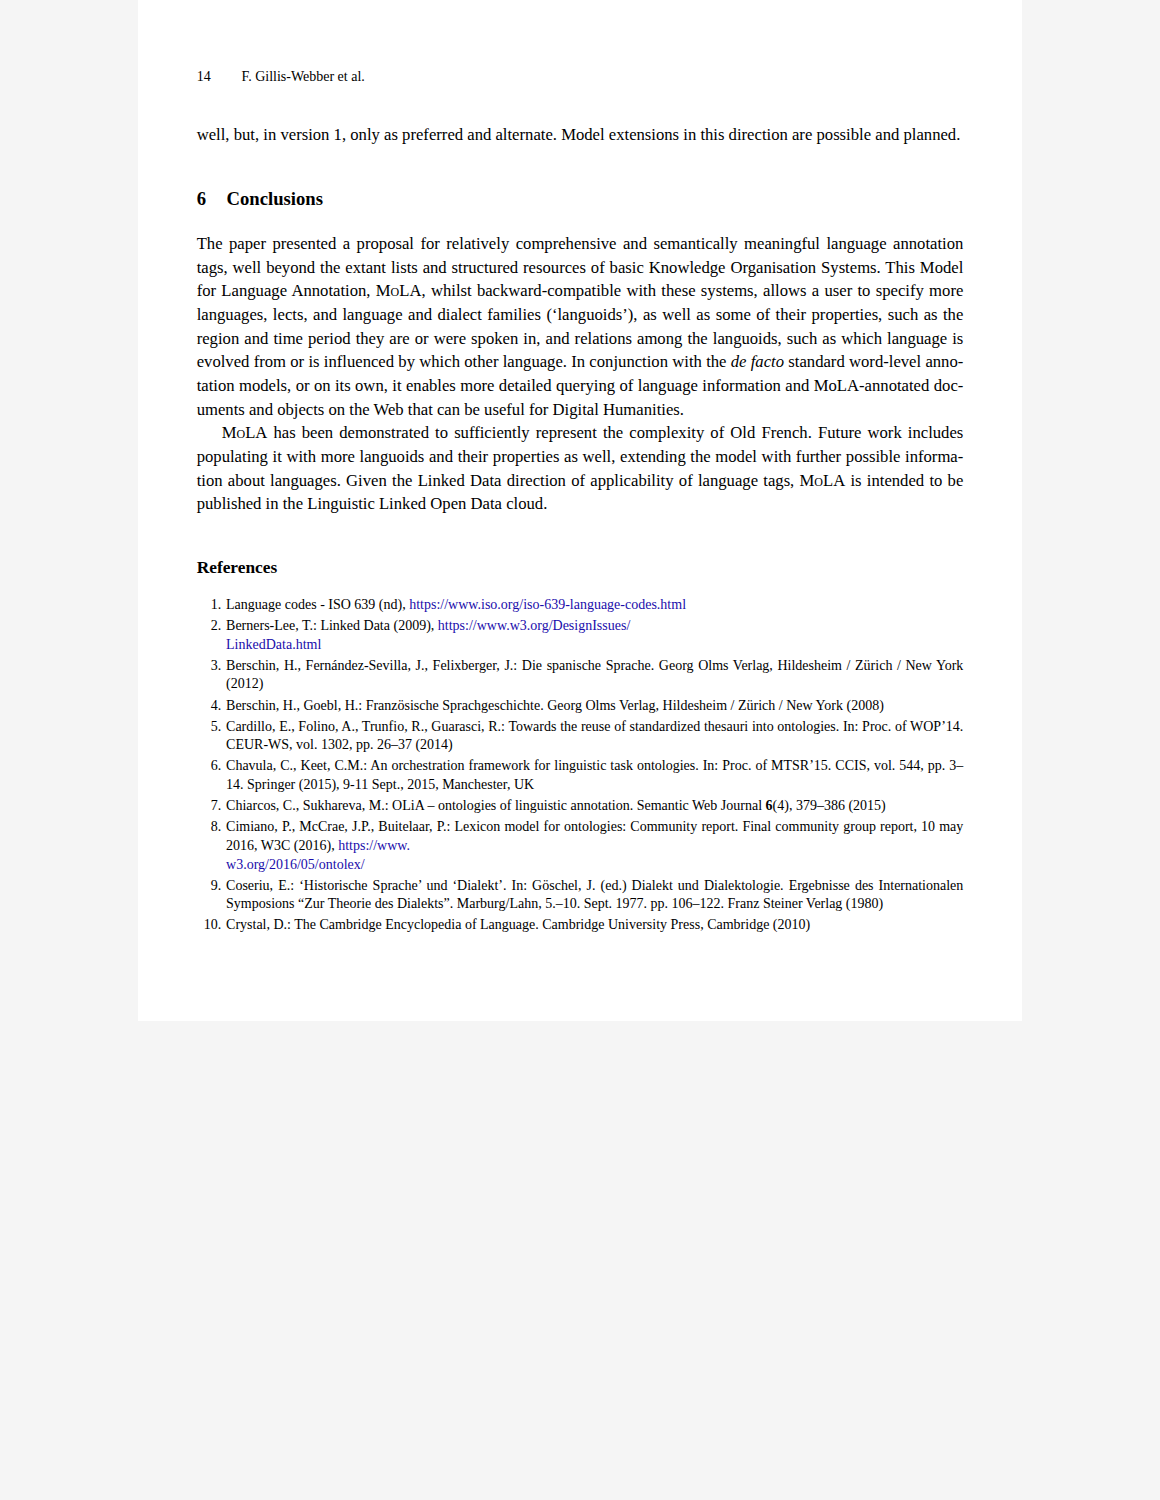14 F. Gillis-Webber et al.
well, but, in version 1, only as preferred and alternate. Model extensions in this direction are possible and planned.
6 Conclusions
The paper presented a proposal for relatively comprehensive and semantically meaningful language annotation tags, well beyond the extant lists and structured resources of basic Knowledge Organisation Systems. This Model for Language Annotation, MoLA, whilst backward-compatible with these systems, allows a user to specify more languages, lects, and language and dialect families (‘languoids’), as well as some of their properties, such as the region and time period they are or were spoken in, and relations among the languoids, such as which language is evolved from or is influenced by which other language. In conjunction with the de facto standard word-level annotation models, or on its own, it enables more detailed querying of language information and MoLA-annotated documents and objects on the Web that can be useful for Digital Humanities.
MoLA has been demonstrated to sufficiently represent the complexity of Old French. Future work includes populating it with more languoids and their properties as well, extending the model with further possible information about languages. Given the Linked Data direction of applicability of language tags, MoLA is intended to be published in the Linguistic Linked Open Data cloud.
References
1. Language codes - ISO 639 (nd), https://www.iso.org/iso-639-language-codes.html
2. Berners-Lee, T.: Linked Data (2009), https://www.w3.org/DesignIssues/
LinkedData.html
3. Berschin, H., Fernández-Sevilla, J., Felixberger, J.: Die spanische Sprache. Georg Olms Verlag, Hildesheim / Zürich / New York (2012)
4. Berschin, H., Goebl, H.: Französische Sprachgeschichte. Georg Olms Verlag, Hildesheim / Zürich / New York (2008)
5. Cardillo, E., Folino, A., Trunfio, R., Guarasci, R.: Towards the reuse of standardized thesauri into ontologies. In: Proc. of WOP’14. CEUR-WS, vol. 1302, pp. 26–37 (2014)
6. Chavula, C., Keet, C.M.: An orchestration framework for linguistic task ontologies. In: Proc. of MTSR’15. CCIS, vol. 544, pp. 3–14. Springer (2015), 9-11 Sept., 2015, Manchester, UK
7. Chiarcos, C., Sukhareva, M.: OLiA – ontologies of linguistic annotation. Semantic Web Journal 6(4), 379–386 (2015)
8. Cimiano, P., McCrae, J.P., Buitelaar, P.: Lexicon model for ontologies: Community report. Final community group report, 10 may 2016, W3C (2016), https://www.
w3.org/2016/05/ontolex/
9. Coseriu, E.: ‘Historische Sprache’ und ‘Dialekt’. In: Göschel, J. (ed.) Dialekt und Dialektologie. Ergebnisse des Internationalen Symposions “Zur Theorie des Dialekts”. Marburg/Lahn, 5.–10. Sept. 1977. pp. 106–122. Franz Steiner Verlag (1980)
10. Crystal, D.: The Cambridge Encyclopedia of Language. Cambridge University Press, Cambridge (2010)